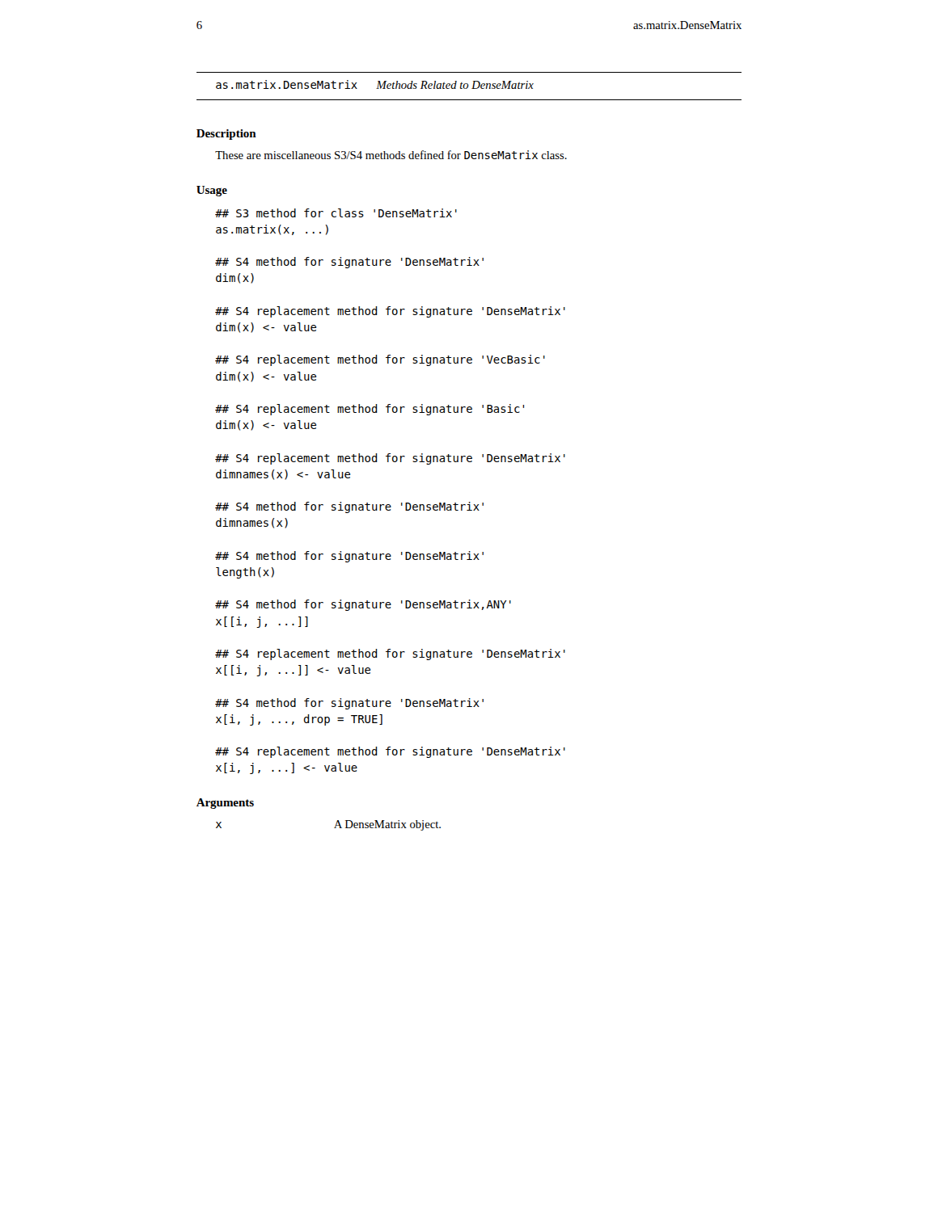6 as.matrix.DenseMatrix
as.matrix.DenseMatrix Methods Related to DenseMatrix
Description
These are miscellaneous S3/S4 methods defined for DenseMatrix class.
Usage
## S3 method for class 'DenseMatrix'
as.matrix(x, ...)

## S4 method for signature 'DenseMatrix'
dim(x)

## S4 replacement method for signature 'DenseMatrix'
dim(x) <- value

## S4 replacement method for signature 'VecBasic'
dim(x) <- value

## S4 replacement method for signature 'Basic'
dim(x) <- value

## S4 replacement method for signature 'DenseMatrix'
dimnames(x) <- value

## S4 method for signature 'DenseMatrix'
dimnames(x)

## S4 method for signature 'DenseMatrix'
length(x)

## S4 method for signature 'DenseMatrix,ANY'
x[[i, j, ...]]

## S4 replacement method for signature 'DenseMatrix'
x[[i, j, ...]] <- value

## S4 method for signature 'DenseMatrix'
x[i, j, ..., drop = TRUE]

## S4 replacement method for signature 'DenseMatrix'
x[i, j, ...] <- value
Arguments
x
A DenseMatrix object.